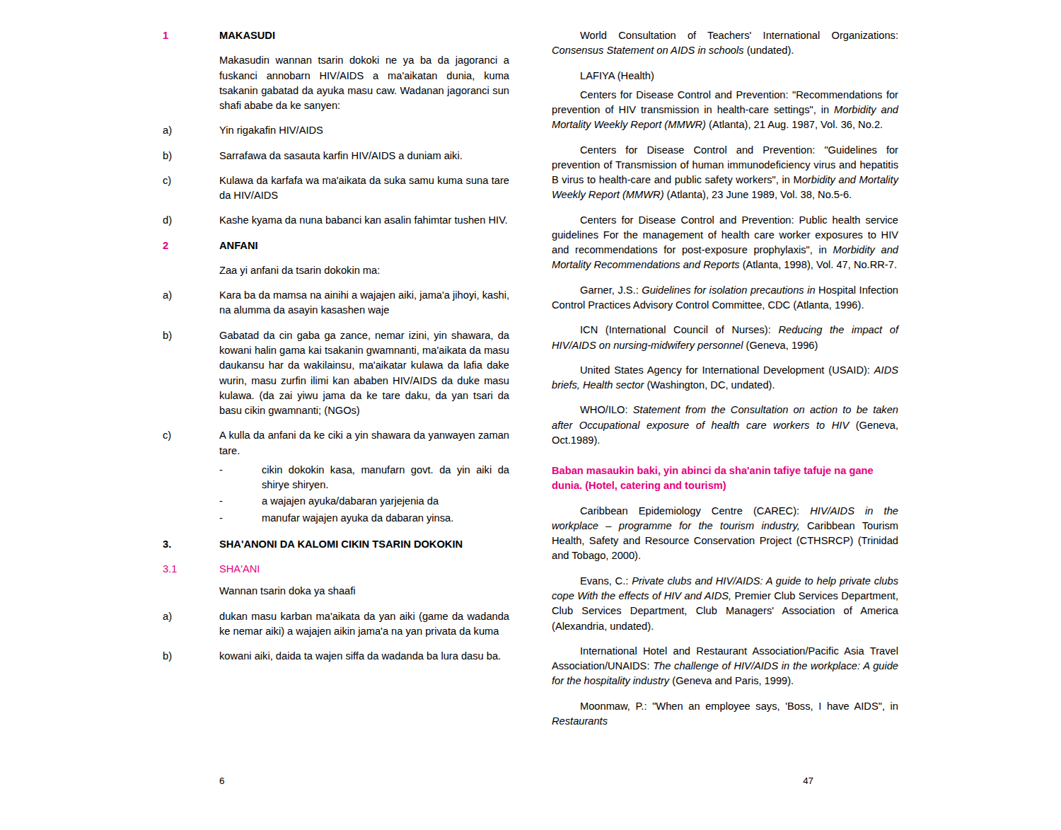1 MAKASUDI
Makasudin wannan tsarin dokoki ne ya ba da jagoranci a fuskanci annobarn HIV/AIDS a ma'aikatan dunia, kuma tsakanin gabatad da ayuka masu caw. Wadanan jagoranci sun shafi ababe da ke sanyen:
a) Yin rigakafin HIV/AIDS
b) Sarrafawa da sasauta karfin HIV/AIDS a duniam aiki.
c) Kulawa da karfafa wa ma'aikata da suka samu kuma suna tare da HIV/AIDS
d) Kashe kyama da nuna babanci kan asalin fahimtar tushen HIV.
2 ANFANI
Zaa yi anfani da tsarin dokokin ma:
a) Kara ba da mamsa na ainihi a wajajen aiki, jama'a jihoyi, kashi, na alumma da asayin kasashen waje
b) Gabatad da cin gaba ga zance, nemar izini, yin shawara, da kowani halin gama kai tsakanin gwamnanti, ma'aikata da masu daukansu har da wakilainsu, ma'aikatar kulawa da lafia dake wurin, masu zurfin ilimi kan ababen HIV/AIDS da duke masu kulawa. (da zai yiwu jama da ke tare daku, da yan tsari da basu cikin gwamnanti; (NGOs)
c) A kulla da anfani da ke ciki a yin shawara da yanwayen zaman tare.
-cikin dokokin kasa, manufarn govt. da yin aiki da shirye shiryen.
-a wajajen ayuka/dabaran yarjejenia da
-manufar wajajen ayuka da dabaran yinsa.
3. SHA'ANONI DA KALOMI CIKIN TSARIN DOKOKIN
3.1 SHA'ANI
Wannan tsarin doka ya shaafi
a) dukan masu karban ma'aikata da yan aiki (game da wadanda ke nemar aiki) a wajajen aikin jama'a na yan privata da kuma
b) kowani aiki, daida ta wajen siffa da wadanda ba lura dasu ba.
World Consultation of Teachers' International Organizations: Consensus Statement on AIDS in schools (undated).
LAFIYA (Health)
Centers for Disease Control and Prevention: "Recommendations for prevention of HIV transmission in health-care settings", in Morbidity and Mortality Weekly Report (MMWR) (Atlanta), 21 Aug. 1987, Vol. 36, No.2.
Centers for Disease Control and Prevention: "Guidelines for prevention of Transmission of human immunodeficiency virus and hepatitis B virus to health-care and public safety workers", in Morbidity and Mortality Weekly Report (MMWR) (Atlanta), 23 June 1989, Vol. 38, No.5-6.
Centers for Disease Control and Prevention: Public health service guidelines For the management of health care worker exposures to HIV and recommendations for post-exposure prophylaxis", in Morbidity and Mortality Recommendations and Reports (Atlanta, 1998), Vol. 47, No.RR-7.
Garner, J.S.: Guidelines for isolation precautions in Hospital Infection Control Practices Advisory Control Committee, CDC (Atlanta, 1996).
ICN (International Council of Nurses): Reducing the impact of HIV/AIDS on nursing-midwifery personnel (Geneva, 1996)
United States Agency for International Development (USAID): AIDS briefs, Health sector (Washington, DC, undated).
WHO/ILO: Statement from the Consultation on action to be taken after Occupational exposure of health care workers to HIV (Geneva, Oct.1989).
Baban masaukin baki, yin abinci da sha'anin tafiye tafuje na gane dunia. (Hotel, catering and tourism)
Caribbean Epidemiology Centre (CAREC): HIV/AIDS in the workplace – programme for the tourism industry, Caribbean Tourism Health, Safety and Resource Conservation Project (CTHSRCP) (Trinidad and Tobago, 2000).
Evans, C.: Private clubs and HIV/AIDS: A guide to help private clubs cope With the effects of HIV and AIDS, Premier Club Services Department, Club Services Department, Club Managers' Association of America (Alexandria, undated).
International Hotel and Restaurant Association/Pacific Asia Travel Association/UNAIDS: The challenge of HIV/AIDS in the workplace: A guide for the hospitality industry (Geneva and Paris, 1999).
Moonmaw, P.: "When an employee says, 'Boss, I have AIDS", in Restaurants
6 47